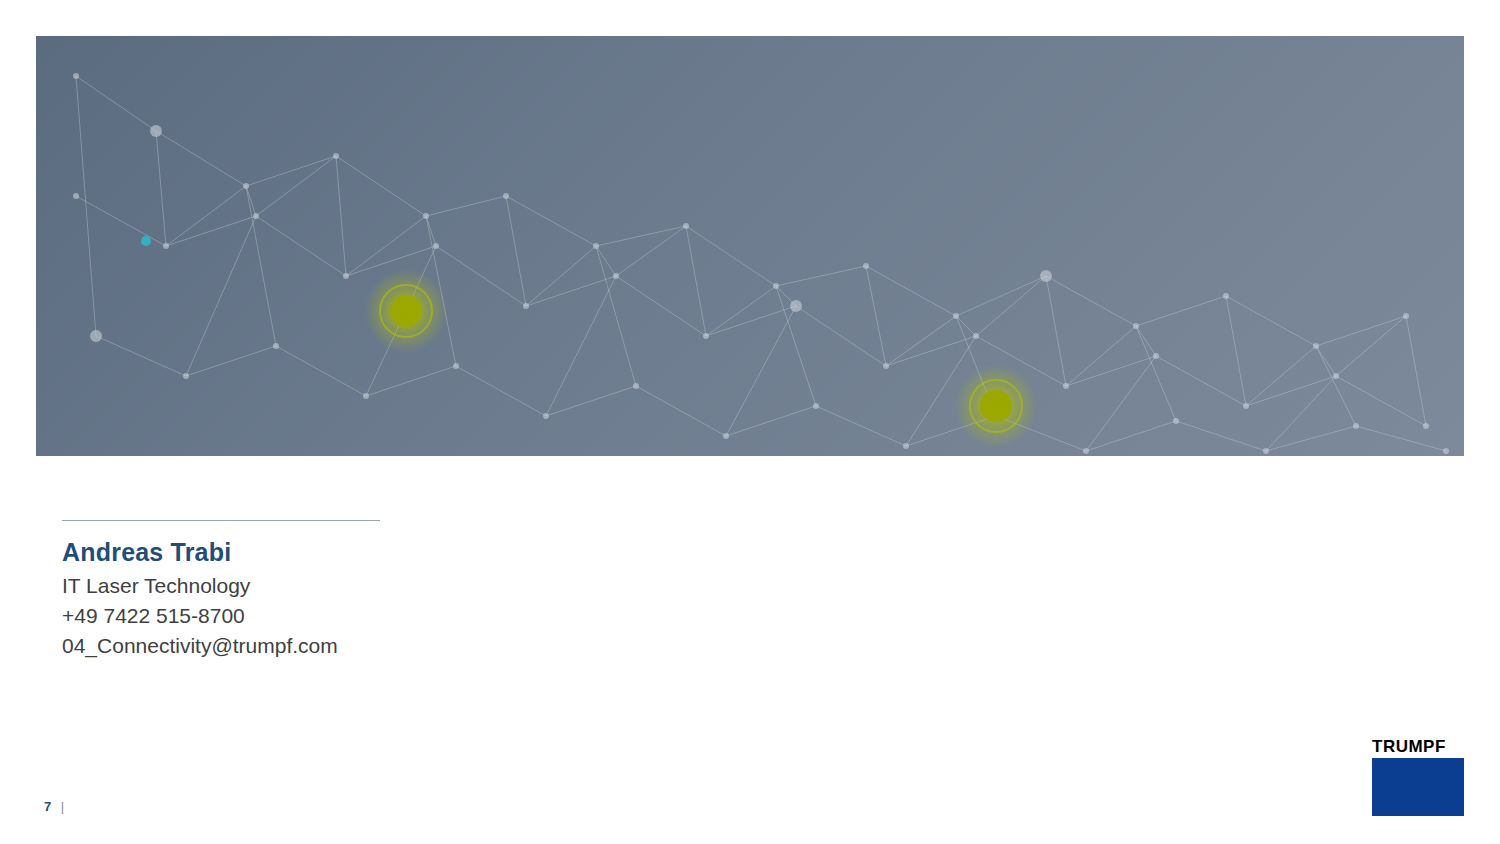Andreas Trabi
IT Laser Technology
+49 7422 515-8700
04_Connectivity@trumpf.com
7 |
TRUMPF